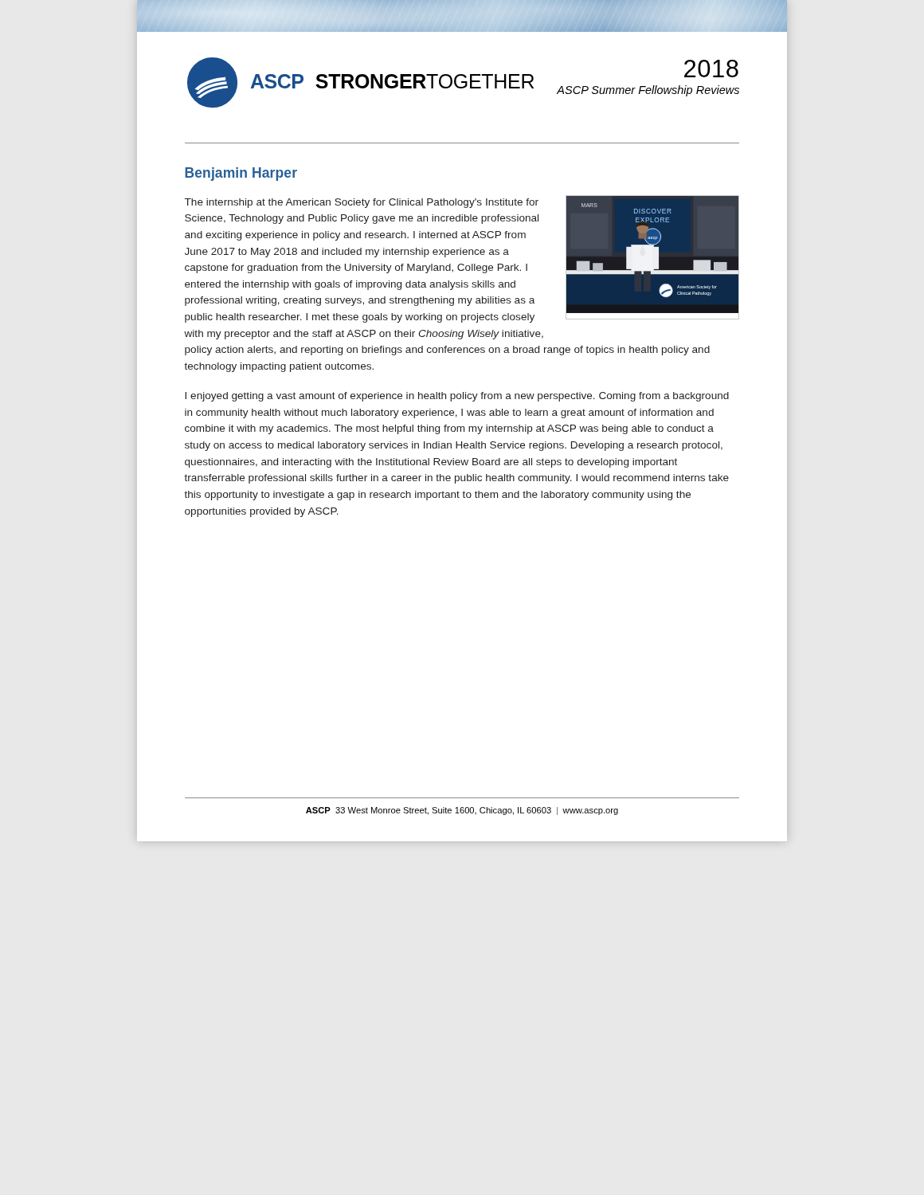ASCP STRONGER TOGETHER
2018
ASCP Summer Fellowship Reviews
Benjamin Harper
DISCOVER EXPLORE ascp MARS American Society for Clinical Pathology
The internship at the American Society for Clinical Pathology's Institute for Science, Technology and Public Policy gave me an incredible professional and exciting experience in policy and research. I interned at ASCP from June 2017 to May 2018 and included my internship experience as a capstone for graduation from the University of Maryland, College Park. I entered the internship with goals of improving data analysis skills and professional writing, creating surveys, and strengthening my abilities as a public health researcher. I met these goals by working on projects closely with my preceptor and the staff at ASCP on their Choosing Wisely initiative, policy action alerts, and reporting on briefings and conferences on a broad range of topics in health policy and technology impacting patient outcomes.
I enjoyed getting a vast amount of experience in health policy from a new perspective. Coming from a background in community health without much laboratory experience, I was able to learn a great amount of information and combine it with my academics. The most helpful thing from my internship at ASCP was being able to conduct a study on access to medical laboratory services in Indian Health Service regions. Developing a research protocol, questionnaires, and interacting with the Institutional Review Board are all steps to developing important transferrable professional skills further in a career in the public health community. I would recommend interns take this opportunity to investigate a gap in research important to them and the laboratory community using the opportunities provided by ASCP.
ASCP 33 West Monroe Street, Suite 1600, Chicago, IL 60603|www.ascp.org